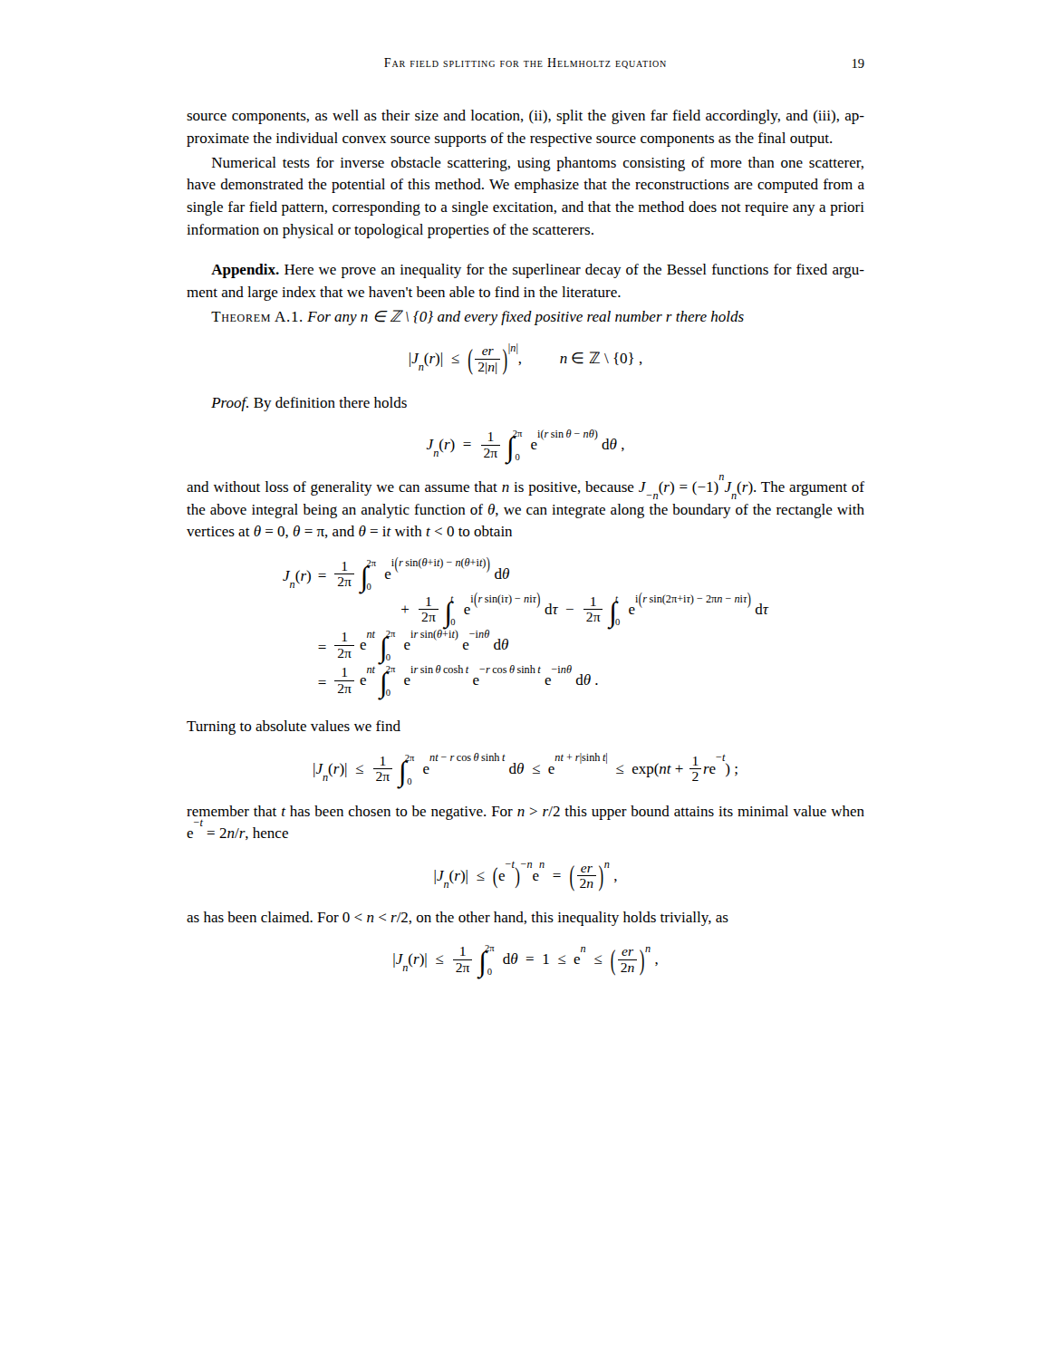Far field splitting for the Helmholtz equation 19
source components, as well as their size and location, (ii), split the given far field accordingly, and (iii), approximate the individual convex source supports of the respective source components as the final output.
Numerical tests for inverse obstacle scattering, using phantoms consisting of more than one scatterer, have demonstrated the potential of this method. We emphasize that the reconstructions are computed from a single far field pattern, corresponding to a single excitation, and that the method does not require any a priori information on physical or topological properties of the scatterers.
Appendix. Here we prove an inequality for the superlinear decay of the Bessel functions for fixed argument and large index that we haven't been able to find in the literature.
Theorem A.1. For any n ∈ ℤ \ {0} and every fixed positive real number r there holds
|Jn(r)| ≤ (er 2|n|)|n|, n ∈ ℤ \ {0} ,
Proof. By definition there holds
Jn(r) = 12π ∫2π 0 ei(r sin θ − nθ) dθ ,
and without loss of generality we can assume that n is positive, because J−n(r) = (−1)nJn(r). The argument of the above integral being an analytic function of θ, we can integrate along the boundary of the rectangle with vertices at θ = 0, θ = π, and θ = it with t < 0 to obtain
| J n ( r ) | = | 1 2π ∫ 2π 0 e i ( r sin ( θ +i t ) − n ( θ +i t ) ) d θ |
| | | + 1 2π ∫ t 0 e i ( r sin (i τ ) − n i τ ) d τ − 1 2π ∫ t 0 e i ( r sin (2π+i τ ) − 2π n − n i τ ) d τ |
| | = | 1 2π e nt ∫ 2π 0 e i r sin ( θ +i t ) e − i nθ d θ |
| | = | 1 2π e nt ∫ 2π 0 e i r sin θ cosh t e − r cos θ sinh t e − i nθ d θ . |
Turning to absolute values we find
|Jn(r)| ≤ 12π ∫2π 0 ent − r cos θ sinh t dθ ≤ ent + r|sinh t| ≤ exp(nt + 12 re−t) ;
remember that t has been chosen to be negative. For n > r/2 this upper bound attains its minimal value when e−t = 2n/r, hence
|Jn(r)| ≤ (e−t)−nen = (er 2n)n ,
as has been claimed. For 0 < n < r/2, on the other hand, this inequality holds trivially, as
|Jn(r)| ≤ 12π ∫2π 0 dθ = 1 ≤ en ≤ (er 2n)n ,